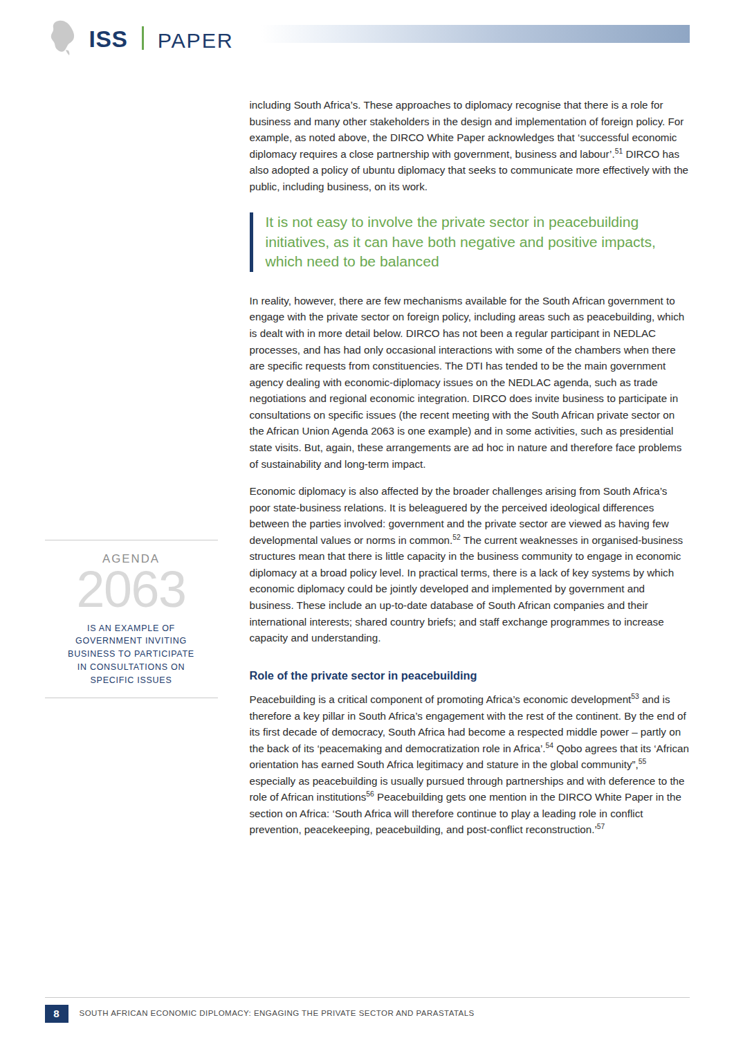ISS PAPER
AGENDA
2063
IS AN EXAMPLE OF
GOVERNMENT INVITING
BUSINESS TO PARTICIPATE
IN CONSULTATIONS ON
SPECIFIC ISSUES
including South Africa’s. These approaches to diplomacy recognise that there is a role for business and many other stakeholders in the design and implementation of foreign policy. For example, as noted above, the DIRCO White Paper acknowledges that ‘successful economic diplomacy requires a close partnership with government, business and labour’.51 DIRCO has also adopted a policy of ubuntu diplomacy that seeks to communicate more effectively with the public, including business, on its work.
It is not easy to involve the private sector in peacebuilding initiatives, as it can have both negative and positive impacts, which need to be balanced
In reality, however, there are few mechanisms available for the South African government to engage with the private sector on foreign policy, including areas such as peacebuilding, which is dealt with in more detail below. DIRCO has not been a regular participant in NEDLAC processes, and has had only occasional interactions with some of the chambers when there are specific requests from constituencies. The DTI has tended to be the main government agency dealing with economic-diplomacy issues on the NEDLAC agenda, such as trade negotiations and regional economic integration. DIRCO does invite business to participate in consultations on specific issues (the recent meeting with the South African private sector on the African Union Agenda 2063 is one example) and in some activities, such as presidential state visits. But, again, these arrangements are ad hoc in nature and therefore face problems of sustainability and long-term impact.
Economic diplomacy is also affected by the broader challenges arising from South Africa’s poor state-business relations. It is beleaguered by the perceived ideological differences between the parties involved: government and the private sector are viewed as having few developmental values or norms in common.52 The current weaknesses in organised-business structures mean that there is little capacity in the business community to engage in economic diplomacy at a broad policy level. In practical terms, there is a lack of key systems by which economic diplomacy could be jointly developed and implemented by government and business. These include an up-to-date database of South African companies and their international interests; shared country briefs; and staff exchange programmes to increase capacity and understanding.
Role of the private sector in peacebuilding
Peacebuilding is a critical component of promoting Africa’s economic development53 and is therefore a key pillar in South Africa’s engagement with the rest of the continent. By the end of its first decade of democracy, South Africa had become a respected middle power – partly on the back of its ‘peacemaking and democratization role in Africa’.54 Qobo agrees that its ‘African orientation has earned South Africa legitimacy and stature in the global community”,55 especially as peacebuilding is usually pursued through partnerships and with deference to the role of African institutions56 Peacebuilding gets one mention in the DIRCO White Paper in the section on Africa: ‘South Africa will therefore continue to play a leading role in conflict prevention, peacekeeping, peacebuilding, and post-conflict reconstruction.’57
8
South African economic diplomacy: engaging the private sector and parastatals